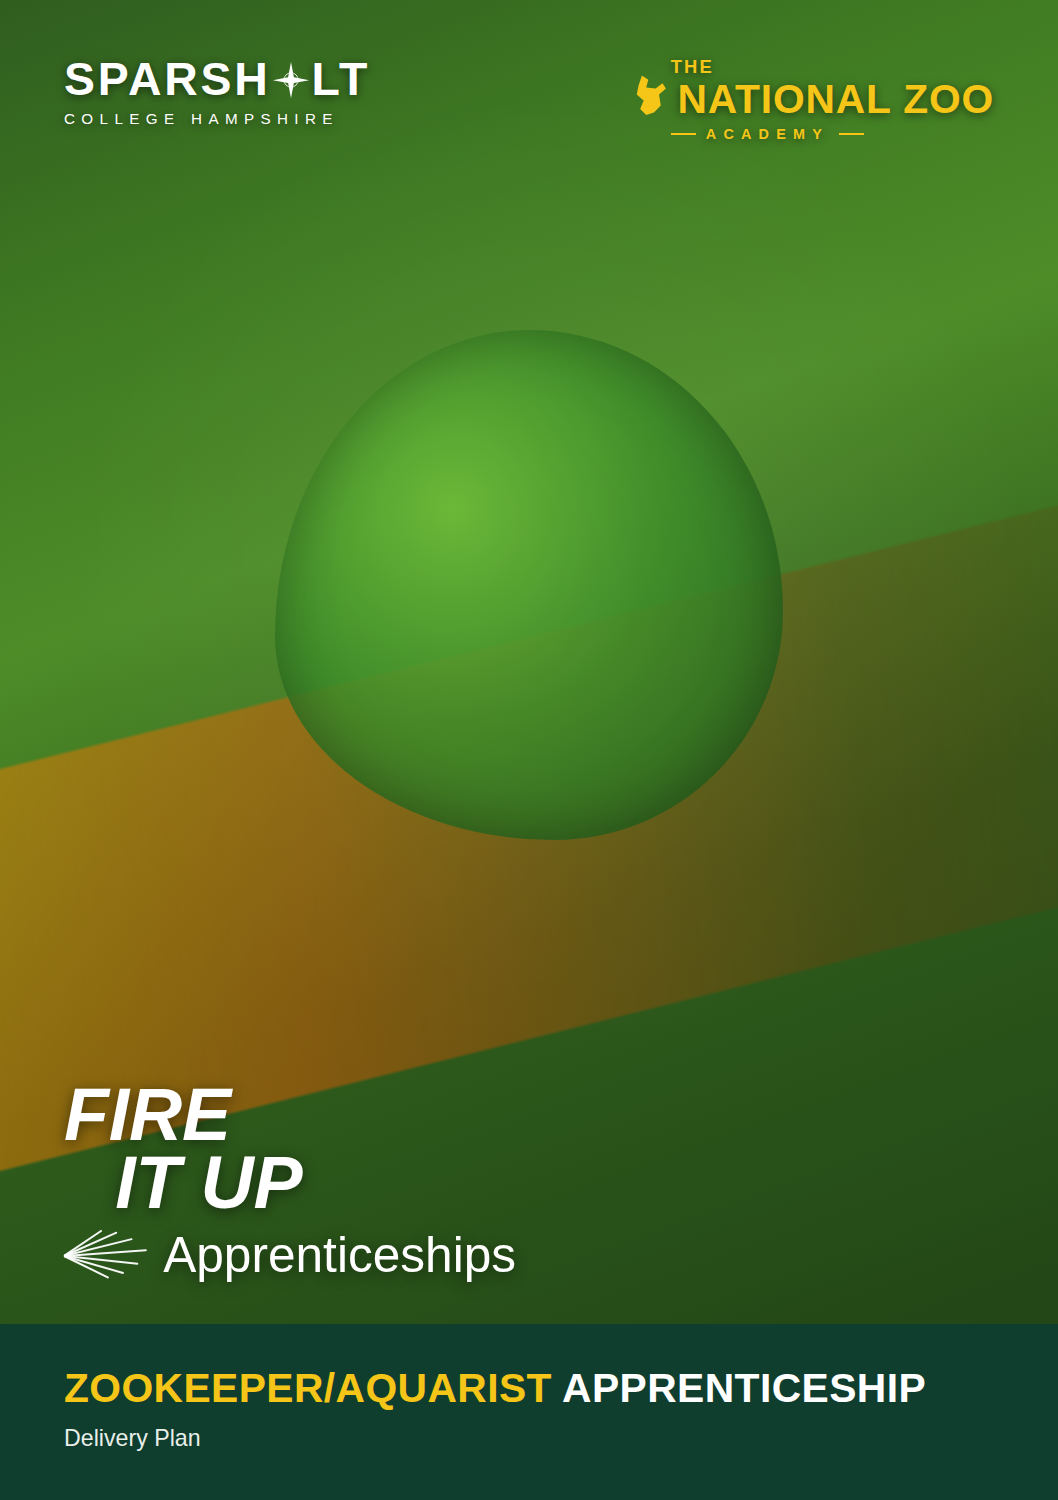SPARSH LT
College Hampshire
The
National Zoo
Academy
FIRE IT UP
Apprenticeships
ZOOKEEPER/AQUARIST APPRENTICESHIP
Delivery Plan